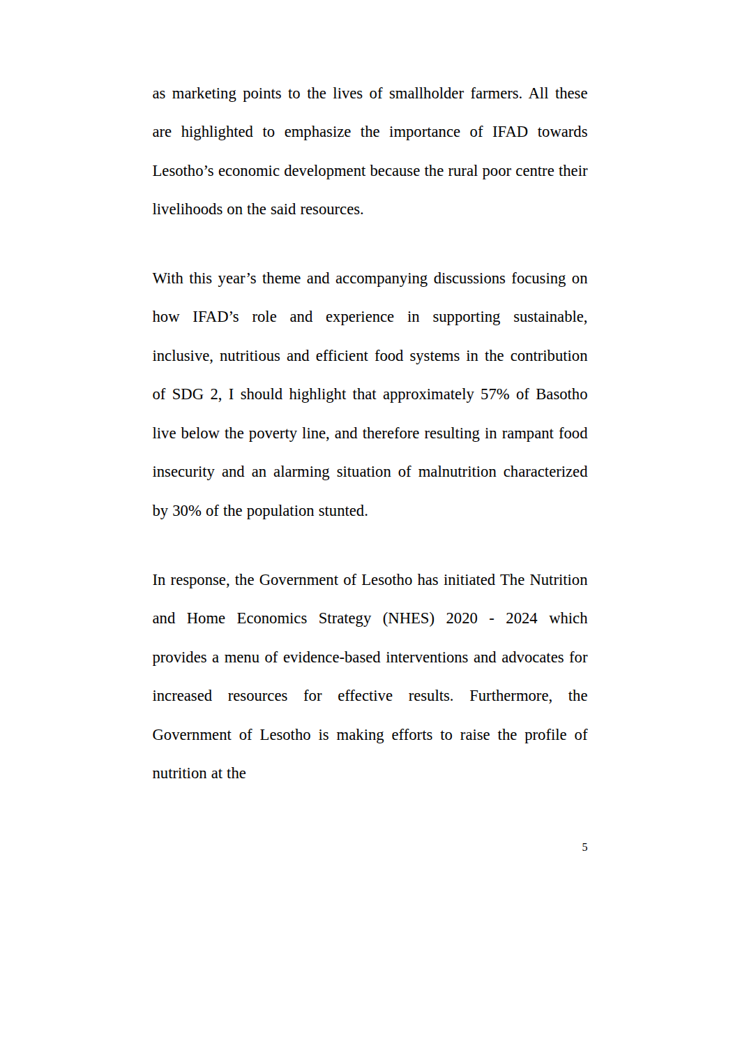as marketing points to the lives of smallholder farmers. All these are highlighted to emphasize the importance of IFAD towards Lesotho’s economic development because the rural poor centre their livelihoods on the said resources.
With this year’s theme and accompanying discussions focusing on how IFAD’s role and experience in supporting sustainable, inclusive, nutritious and efficient food systems in the contribution of SDG 2, I should highlight that approximately 57% of Basotho live below the poverty line, and therefore resulting in rampant food insecurity and an alarming situation of malnutrition characterized by 30% of the population stunted.
In response, the Government of Lesotho has initiated The Nutrition and Home Economics Strategy (NHES) 2020 - 2024 which provides a menu of evidence-based interventions and advocates for increased resources for effective results. Furthermore, the Government of Lesotho is making efforts to raise the profile of nutrition at the
5